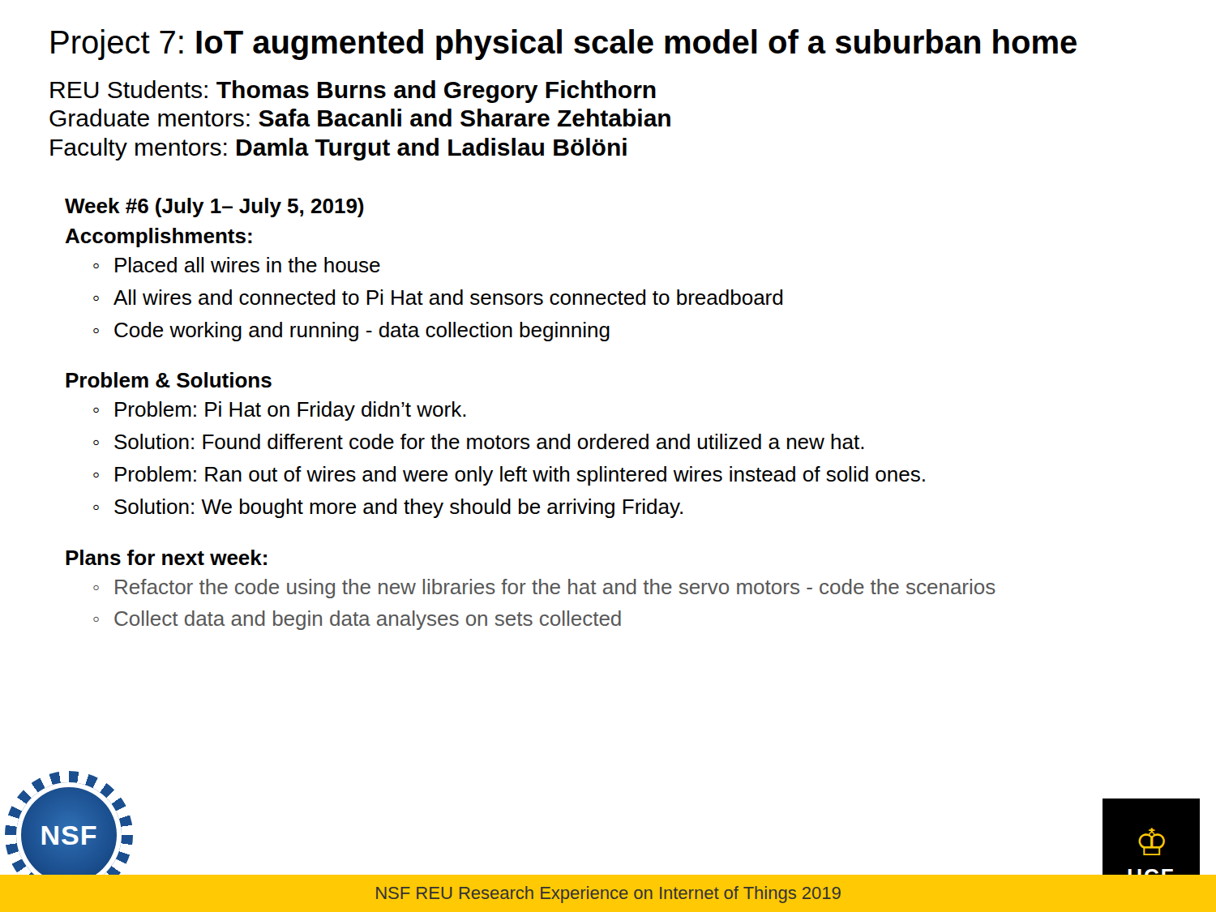Project 7: IoT augmented physical scale model of a suburban home
REU Students: Thomas Burns and Gregory Fichthorn
Graduate mentors: Safa Bacanli and Sharare Zehtabian
Faculty mentors: Damla Turgut and Ladislau Bölöni
Week #6 (July 1– July 5, 2019)
Accomplishments:
Placed all wires in the house
All wires and connected to Pi Hat and sensors connected to breadboard
Code working and running - data collection beginning
Problem & Solutions
Problem: Pi Hat on Friday didn’t work.
Solution: Found different code for the motors and ordered and utilized a new hat.
Problem: Ran out of wires and were only left with splintered wires instead of solid ones.
Solution: We bought more and they should be arriving Friday.
Plans for next week:
Refactor the code using the new libraries for the hat and the servo motors - code the scenarios
Collect data and begin data analyses on sets collected
NSF
♔
UCF
NSF REU Research Experience on Internet of Things 2019